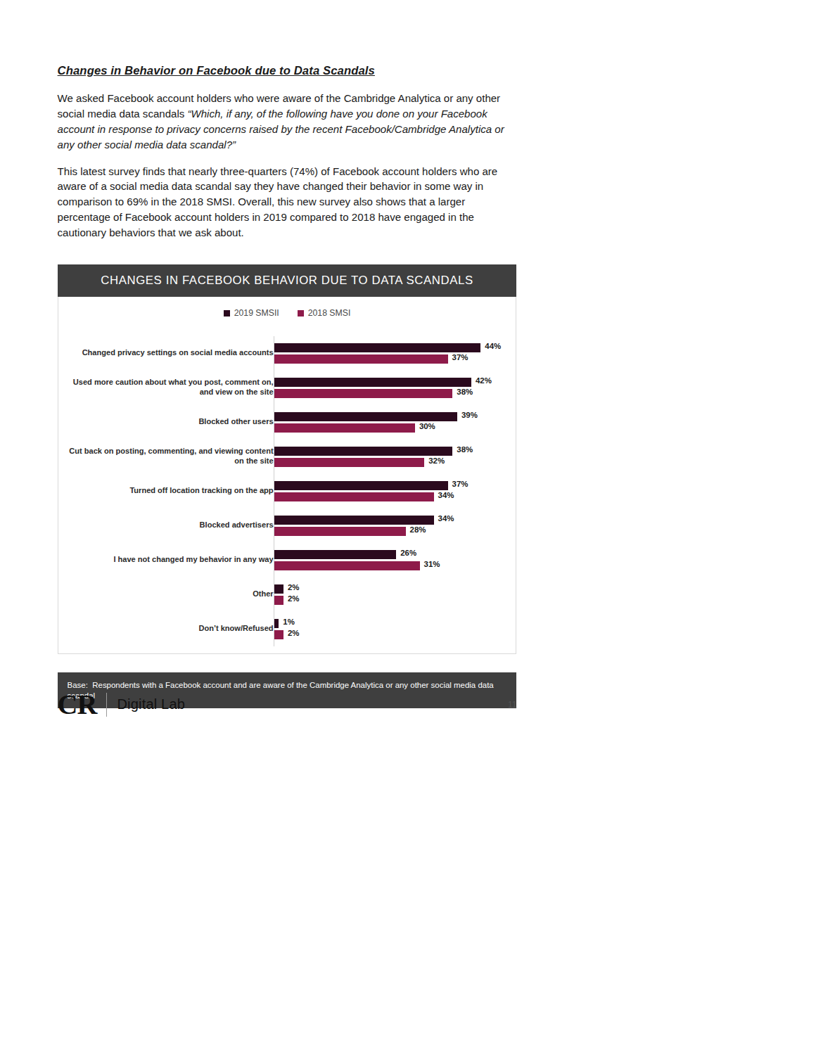Changes in Behavior on Facebook due to Data Scandals
We asked Facebook account holders who were aware of the Cambridge Analytica or any other social media data scandals “Which, if any, of the following have you done on your Facebook account in response to privacy concerns raised by the recent Facebook/Cambridge Analytica or any other social media data scandal?”
This latest survey finds that nearly three-quarters (74%) of Facebook account holders who are aware of a social media data scandal say they have changed their behavior in some way in comparison to 69% in the 2018 SMSI. Overall, this new survey also shows that a larger percentage of Facebook account holders in 2019 compared to 2018 have engaged in the cautionary behaviors that we ask about.
CHANGES IN FACEBOOK BEHAVIOR DUE TO DATA SCANDALS
2019 SMSII
2018 SMSI
| Changed privacy settings on social media accounts | 44% 37% |
| Used more caution about what you post, comment on, and view on the site | 42% 38% |
| Blocked other users | 39% 30% |
| Cut back on posting, commenting, and viewing content on the site | 38% 32% |
| Turned off location tracking on the app | 37% 34% |
| Blocked advertisers | 34% 28% |
| I have not changed my behavior in any way | 26% 31% |
| Other | 2% 2% |
| Don’t know/Refused | 1% 2% |
Base: Respondents with a Facebook account and are aware of the Cambridge Analytica or any other social media data scandal
CR
Digital Lab
11